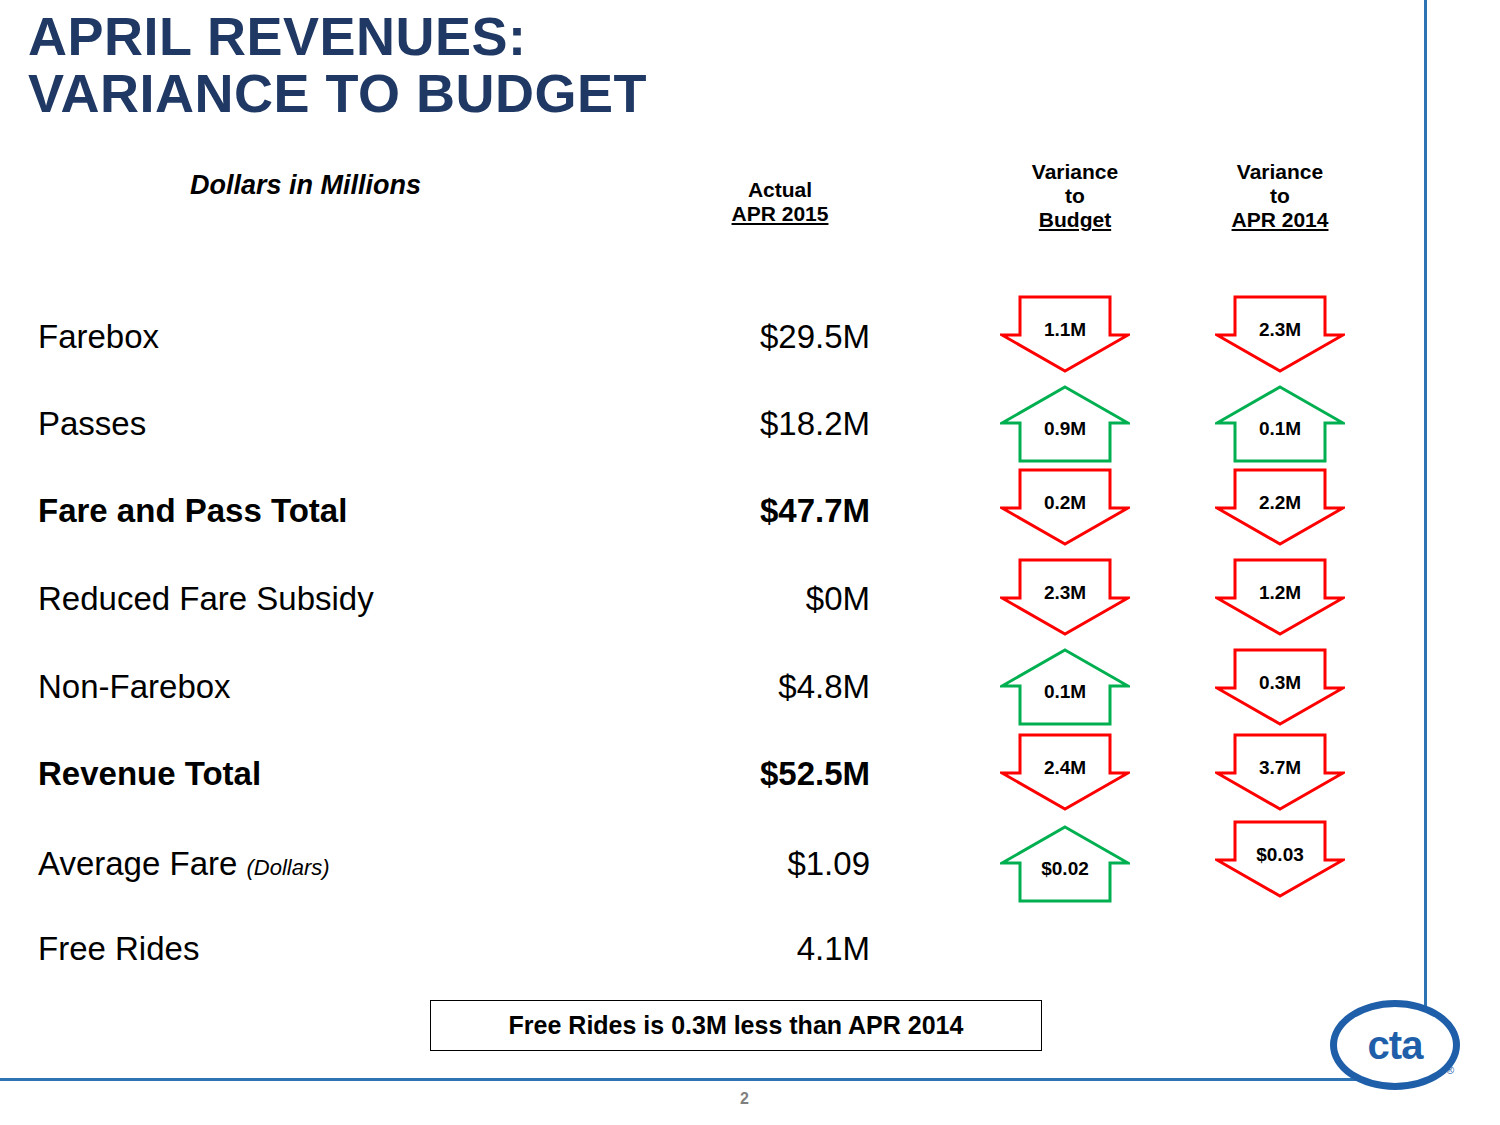April Revenues:
Variance to Budget
Dollars in Millions
Actual
APR 2015
Variance
to
Budget
Variance
to
APR 2014
Farebox
$29.5M
1.1M
2.3M
Passes
$18.2M
0.9M
0.1M
Fare and Pass Total
$47.7M
0.2M
2.2M
Reduced Fare Subsidy
$0M
2.3M
1.2M
Non-Farebox
$4.8M
0.1M
0.3M
Revenue Total
$52.5M
2.4M
3.7M
Average Fare (Dollars)
$1.09
$0.02
$0.03
Free Rides
4.1M
Free Rides is 0.3M less than APR 2014
2
cta
®